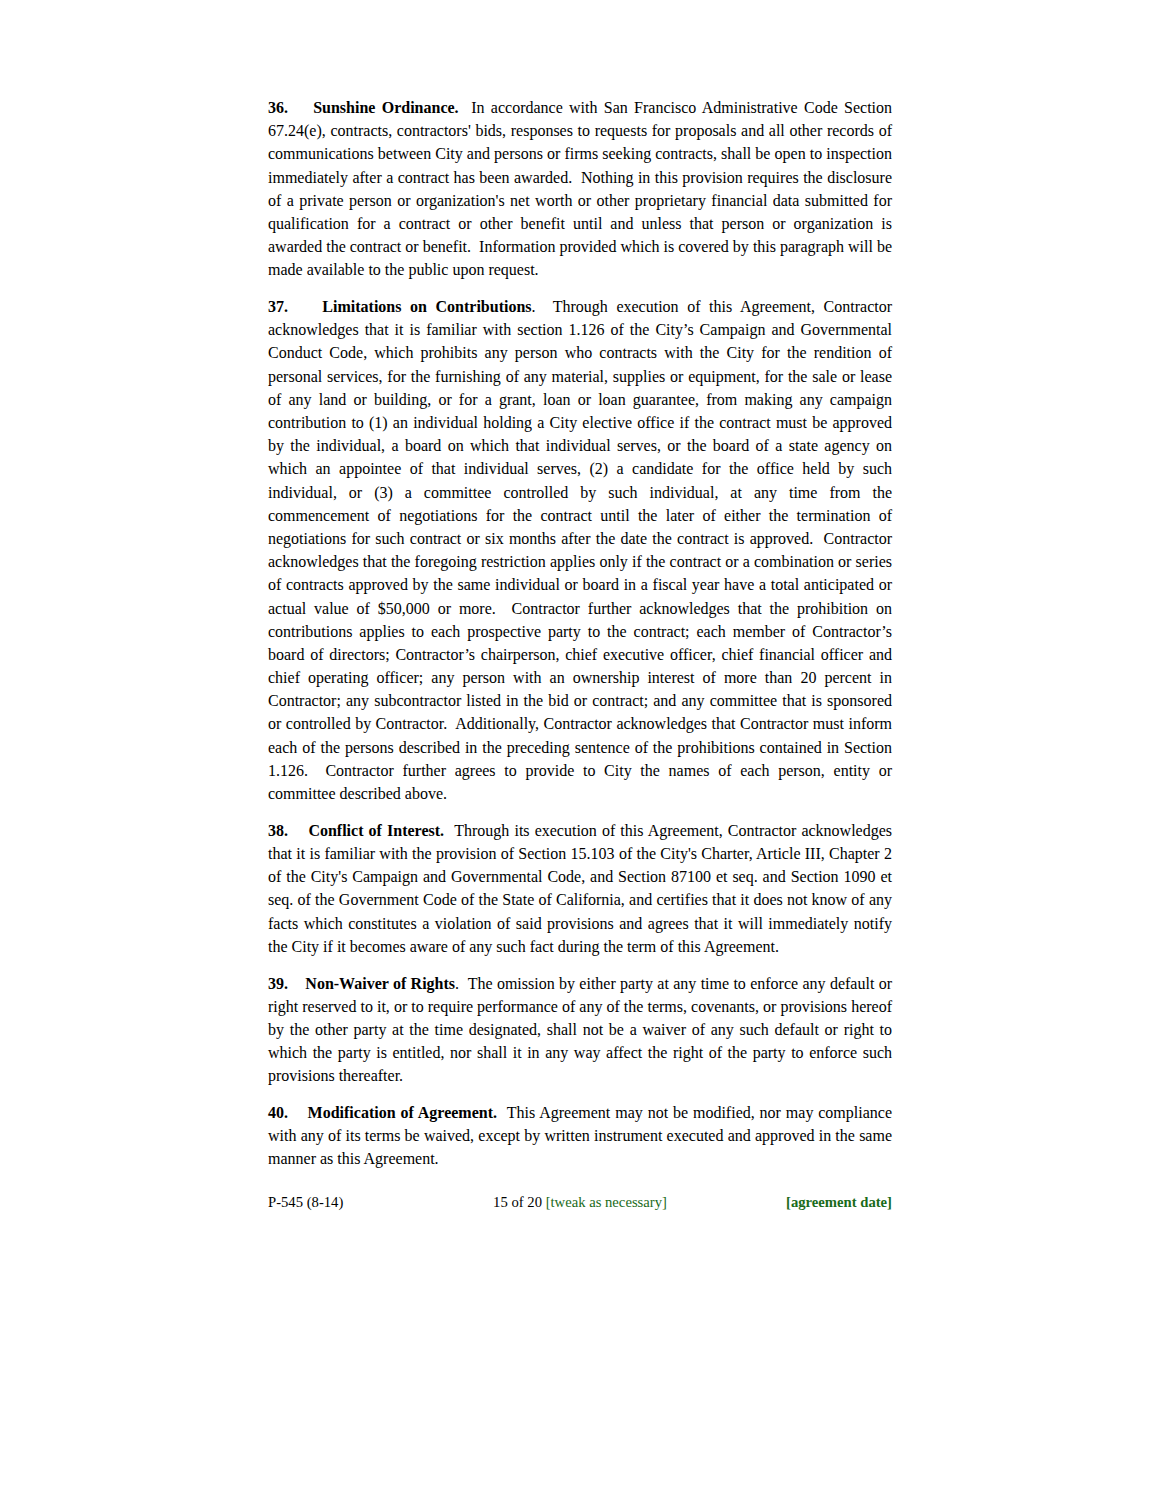36. Sunshine Ordinance. In accordance with San Francisco Administrative Code Section 67.24(e), contracts, contractors' bids, responses to requests for proposals and all other records of communications between City and persons or firms seeking contracts, shall be open to inspection immediately after a contract has been awarded. Nothing in this provision requires the disclosure of a private person or organization's net worth or other proprietary financial data submitted for qualification for a contract or other benefit until and unless that person or organization is awarded the contract or benefit. Information provided which is covered by this paragraph will be made available to the public upon request.
37. Limitations on Contributions. Through execution of this Agreement, Contractor acknowledges that it is familiar with section 1.126 of the City’s Campaign and Governmental Conduct Code, which prohibits any person who contracts with the City for the rendition of personal services, for the furnishing of any material, supplies or equipment, for the sale or lease of any land or building, or for a grant, loan or loan guarantee, from making any campaign contribution to (1) an individual holding a City elective office if the contract must be approved by the individual, a board on which that individual serves, or the board of a state agency on which an appointee of that individual serves, (2) a candidate for the office held by such individual, or (3) a committee controlled by such individual, at any time from the commencement of negotiations for the contract until the later of either the termination of negotiations for such contract or six months after the date the contract is approved. Contractor acknowledges that the foregoing restriction applies only if the contract or a combination or series of contracts approved by the same individual or board in a fiscal year have a total anticipated or actual value of $50,000 or more. Contractor further acknowledges that the prohibition on contributions applies to each prospective party to the contract; each member of Contractor’s board of directors; Contractor’s chairperson, chief executive officer, chief financial officer and chief operating officer; any person with an ownership interest of more than 20 percent in Contractor; any subcontractor listed in the bid or contract; and any committee that is sponsored or controlled by Contractor. Additionally, Contractor acknowledges that Contractor must inform each of the persons described in the preceding sentence of the prohibitions contained in Section 1.126. Contractor further agrees to provide to City the names of each person, entity or committee described above.
38. Conflict of Interest. Through its execution of this Agreement, Contractor acknowledges that it is familiar with the provision of Section 15.103 of the City's Charter, Article III, Chapter 2 of the City's Campaign and Governmental Code, and Section 87100 et seq. and Section 1090 et seq. of the Government Code of the State of California, and certifies that it does not know of any facts which constitutes a violation of said provisions and agrees that it will immediately notify the City if it becomes aware of any such fact during the term of this Agreement.
39. Non-Waiver of Rights. The omission by either party at any time to enforce any default or right reserved to it, or to require performance of any of the terms, covenants, or provisions hereof by the other party at the time designated, shall not be a waiver of any such default or right to which the party is entitled, nor shall it in any way affect the right of the party to enforce such provisions thereafter.
40. Modification of Agreement. This Agreement may not be modified, nor may compliance with any of its terms be waived, except by written instrument executed and approved in the same manner as this Agreement.
| P-545 (8-14) | 15 of 20 [tweak as necessary] | [agreement date] |